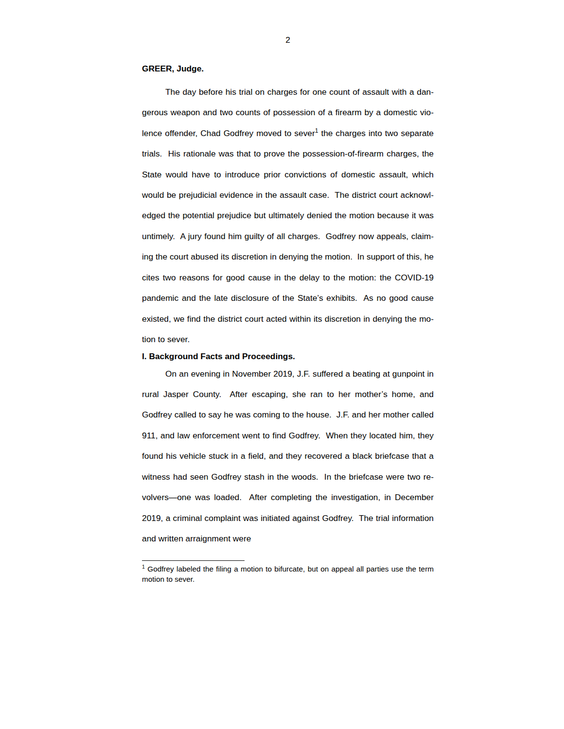2
GREER, Judge.
The day before his trial on charges for one count of assault with a dangerous weapon and two counts of possession of a firearm by a domestic violence offender, Chad Godfrey moved to sever1 the charges into two separate trials. His rationale was that to prove the possession-of-firearm charges, the State would have to introduce prior convictions of domestic assault, which would be prejudicial evidence in the assault case. The district court acknowledged the potential prejudice but ultimately denied the motion because it was untimely. A jury found him guilty of all charges. Godfrey now appeals, claiming the court abused its discretion in denying the motion. In support of this, he cites two reasons for good cause in the delay to the motion: the COVID-19 pandemic and the late disclosure of the State’s exhibits. As no good cause existed, we find the district court acted within its discretion in denying the motion to sever.
I. Background Facts and Proceedings.
On an evening in November 2019, J.F. suffered a beating at gunpoint in rural Jasper County. After escaping, she ran to her mother’s home, and Godfrey called to say he was coming to the house. J.F. and her mother called 911, and law enforcement went to find Godfrey. When they located him, they found his vehicle stuck in a field, and they recovered a black briefcase that a witness had seen Godfrey stash in the woods. In the briefcase were two revolvers—one was loaded. After completing the investigation, in December 2019, a criminal complaint was initiated against Godfrey. The trial information and written arraignment were
1 Godfrey labeled the filing a motion to bifurcate, but on appeal all parties use the term motion to sever.